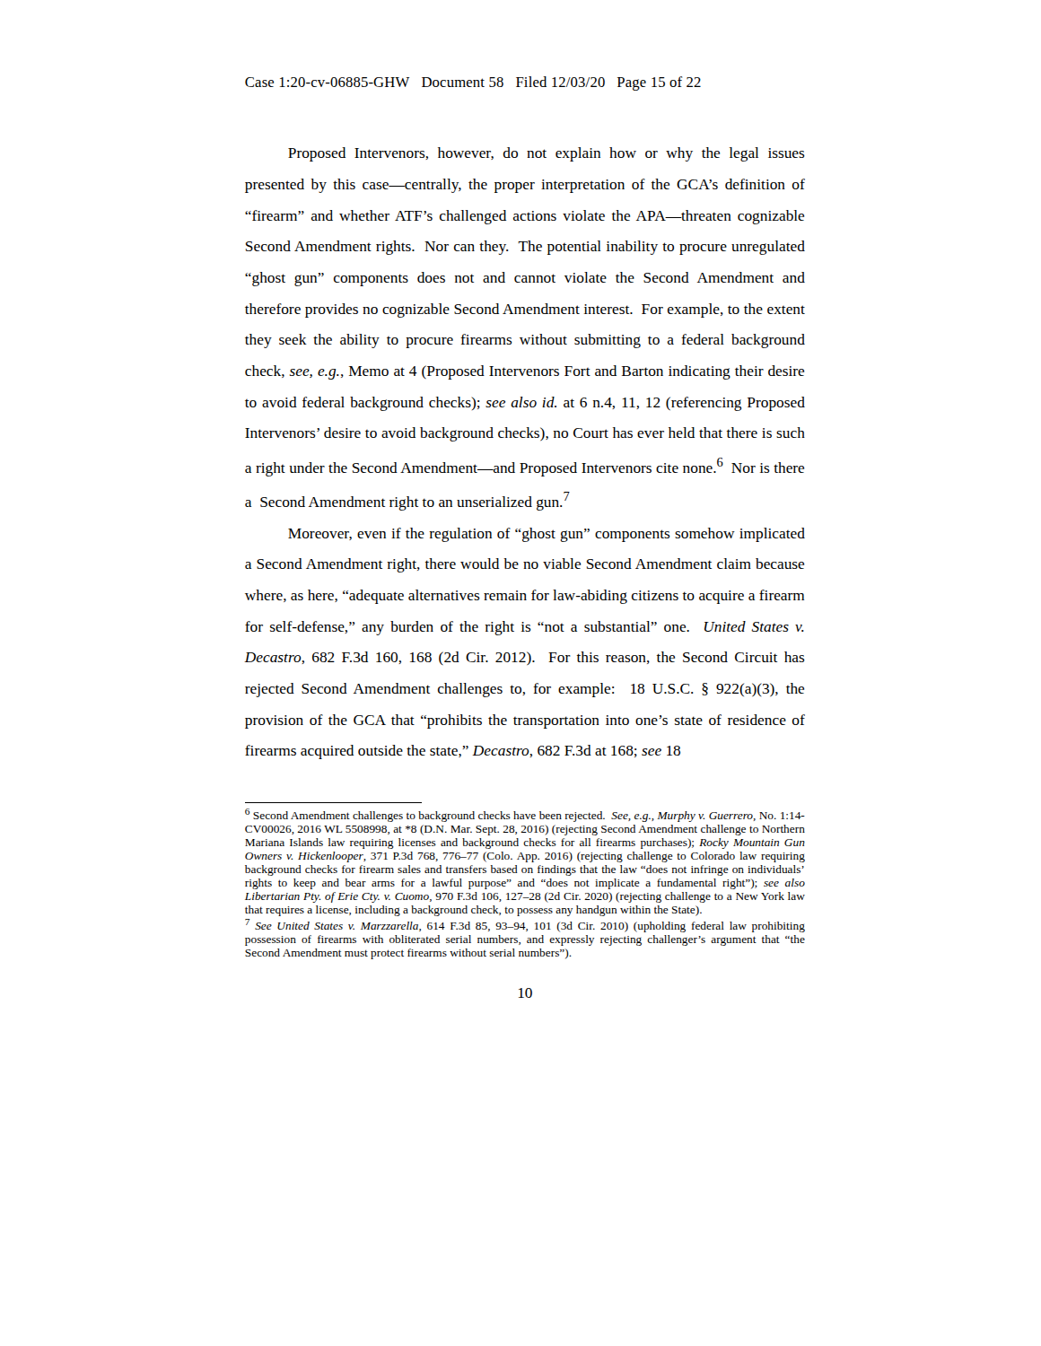Case 1:20-cv-06885-GHW Document 58 Filed 12/03/20 Page 15 of 22
Proposed Intervenors, however, do not explain how or why the legal issues presented by this case—centrally, the proper interpretation of the GCA’s definition of “firearm” and whether ATF’s challenged actions violate the APA—threaten cognizable Second Amendment rights. Nor can they. The potential inability to procure unregulated “ghost gun” components does not and cannot violate the Second Amendment and therefore provides no cognizable Second Amendment interest. For example, to the extent they seek the ability to procure firearms without submitting to a federal background check, see, e.g., Memo at 4 (Proposed Intervenors Fort and Barton indicating their desire to avoid federal background checks); see also id. at 6 n.4, 11, 12 (referencing Proposed Intervenors’ desire to avoid background checks), no Court has ever held that there is such a right under the Second Amendment—and Proposed Intervenors cite none.6 Nor is there a Second Amendment right to an unserialized gun.7
Moreover, even if the regulation of “ghost gun” components somehow implicated a Second Amendment right, there would be no viable Second Amendment claim because where, as here, “adequate alternatives remain for law-abiding citizens to acquire a firearm for self-defense,” any burden of the right is “not a substantial” one. United States v. Decastro, 682 F.3d 160, 168 (2d Cir. 2012). For this reason, the Second Circuit has rejected Second Amendment challenges to, for example: 18 U.S.C. § 922(a)(3), the provision of the GCA that “prohibits the transportation into one’s state of residence of firearms acquired outside the state,” Decastro, 682 F.3d at 168; see 18
6 Second Amendment challenges to background checks have been rejected. See, e.g., Murphy v. Guerrero, No. 1:14-CV00026, 2016 WL 5508998, at *8 (D.N. Mar. Sept. 28, 2016) (rejecting Second Amendment challenge to Northern Mariana Islands law requiring licenses and background checks for all firearms purchases); Rocky Mountain Gun Owners v. Hickenlooper, 371 P.3d 768, 776–77 (Colo. App. 2016) (rejecting challenge to Colorado law requiring background checks for firearm sales and transfers based on findings that the law “does not infringe on individuals’ rights to keep and bear arms for a lawful purpose” and “does not implicate a fundamental right”); see also Libertarian Pty. of Erie Cty. v. Cuomo, 970 F.3d 106, 127–28 (2d Cir. 2020) (rejecting challenge to a New York law that requires a license, including a background check, to possess any handgun within the State).
7 See United States v. Marzzarella, 614 F.3d 85, 93–94, 101 (3d Cir. 2010) (upholding federal law prohibiting possession of firearms with obliterated serial numbers, and expressly rejecting challenger’s argument that “the Second Amendment must protect firearms without serial numbers”).
10